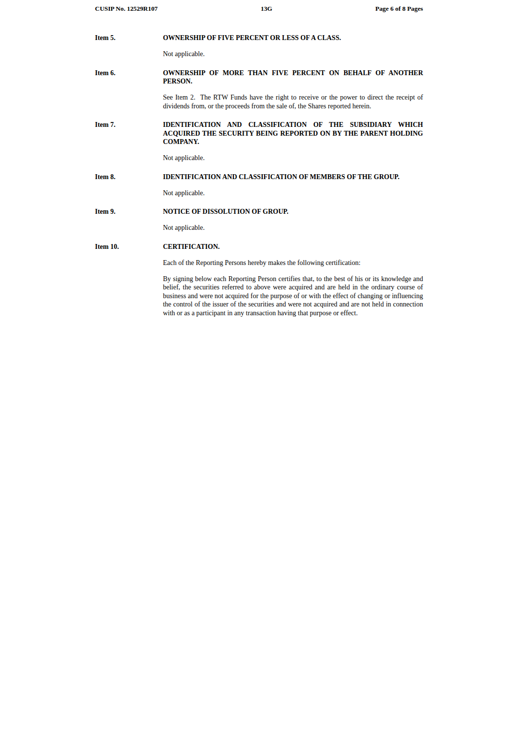CUSIP No. 12529R107
13G
Page 6 of 8 Pages
| Item 5. | OWNERSHIP OF FIVE PERCENT OR LESS OF A CLASS. |
| | Not applicable. |
| Item 6. | OWNERSHIP OF MORE THAN FIVE PERCENT ON BEHALF OF ANOTHER PERSON. |
| | See Item 2. The RTW Funds have the right to receive or the power to direct the receipt of dividends from, or the proceeds from the sale of, the Shares reported herein. |
| Item 7. | IDENTIFICATION AND CLASSIFICATION OF THE SUBSIDIARY WHICH ACQUIRED THE SECURITY BEING REPORTED ON BY THE PARENT HOLDING COMPANY. |
| | Not applicable. |
| Item 8. | IDENTIFICATION AND CLASSIFICATION OF MEMBERS OF THE GROUP. |
| | Not applicable. |
| Item 9. | NOTICE OF DISSOLUTION OF GROUP. |
| | Not applicable. |
| Item 10. | CERTIFICATION. |
| | Each of the Reporting Persons hereby makes the following certification: |
| | By signing below each Reporting Person certifies that, to the best of his or its knowledge and belief, the securities referred to above were acquired and are held in the ordinary course of business and were not acquired for the purpose of or with the effect of changing or influencing the control of the issuer of the securities and were not acquired and are not held in connection with or as a participant in any transaction having that purpose or effect. |